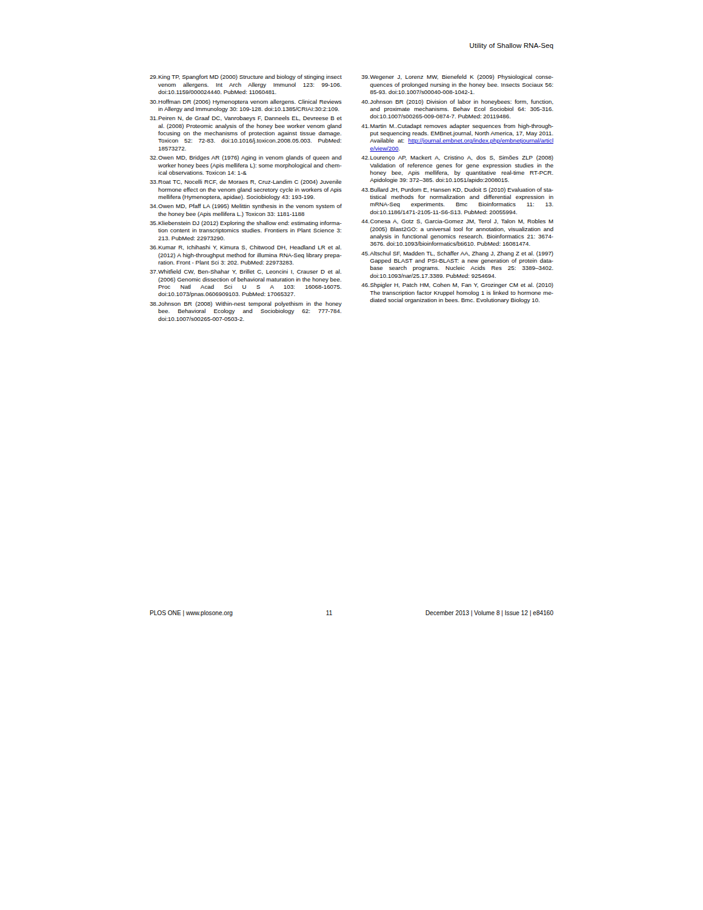Utility of Shallow RNA-Seq
29. King TP, Spangfort MD (2000) Structure and biology of stinging insect venom allergens. Int Arch Allergy Immunol 123: 99-106. doi:10.1159/000024440. PubMed: 11060481.
30. Hoffman DR (2006) Hymenoptera venom allergens. Clinical Reviews in Allergy and Immunology 30: 109-128. doi:10.1385/CRIAI:30:2:109.
31. Peiren N, de Graaf DC, Vanrobaeys F, Danneels EL, Devreese B et al. (2008) Proteomic analysis of the honey bee worker venom gland focusing on the mechanisms of protection against tissue damage. Toxicon 52: 72-83. doi:10.1016/j.toxicon.2008.05.003. PubMed: 18573272.
32. Owen MD, Bridges AR (1976) Aging in venom glands of queen and worker honey bees (Apis mellifera L): some morphological and chemical observations. Toxicon 14: 1-&
33. Roat TC, Nocelli RCF, de Moraes R, Cruz-Landim C (2004) Juvenile hormone effect on the venom gland secretory cycle in workers of Apis mellifera (Hymenoptera, apidae). Sociobiology 43: 193-199.
34. Owen MD, Pfaff LA (1995) Melittin synthesis in the venom system of the honey bee (Apis mellifera L.) Toxicon 33: 1181-1188
35. Kliebenstein DJ (2012) Exploring the shallow end: estimating information content in transcriptomics studies. Frontiers in Plant Science 3: 213. PubMed: 22973290.
36. Kumar R, Ichihashi Y, Kimura S, Chitwood DH, Headland LR et al. (2012) A high-throughput method for illumina RNA-Seq library preparation. Front - Plant Sci 3: 202. PubMed: 22973283.
37. Whitfield CW, Ben-Shahar Y, Brillet C, Leoncini I, Crauser D et al. (2006) Genomic dissection of behavioral maturation in the honey bee. Proc Natl Acad Sci U S A 103: 16068-16075. doi:10.1073/pnas.0606909103. PubMed: 17065327.
38. Johnson BR (2008) Within-nest temporal polyethism in the honey bee. Behavioral Ecology and Sociobiology 62: 777-784. doi:10.1007/s00265-007-0503-2.
39. Wegener J, Lorenz MW, Bienefeld K (2009) Physiological consequences of prolonged nursing in the honey bee. Insects Sociaux 56: 85-93. doi:10.1007/s00040-008-1042-1.
40. Johnson BR (2010) Division of labor in honeybees: form, function, and proximate mechanisms. Behav Ecol Sociobiol 64: 305-316. doi:10.1007/s00265-009-0874-7. PubMed: 20119486.
41. Martin M..Cutadapt removes adapter sequences from high-throughput sequencing reads. EMBnet.journal, North America, 17, May 2011. Available at: http://journal.embnet.org/index.php/embnetjournal/article/view/200.
42. Lourenço AP, Mackert A, Cristino A, dos S, Simões ZLP (2008) Validation of reference genes for gene expression studies in the honey bee, Apis mellifera, by quantitative real-time RT-PCR. Apidologie 39: 372–385. doi:10.1051/apido:2008015.
43. Bullard JH, Purdom E, Hansen KD, Dudoit S (2010) Evaluation of statistical methods for normalization and differential expression in mRNA-Seq experiments. Bmc Bioinformatics 11: 13. doi:10.1186/1471-2105-11-S6-S13. PubMed: 20055994.
44. Conesa A, Gotz S, Garcia-Gomez JM, Terol J, Talon M, Robles M (2005) Blast2GO: a universal tool for annotation, visualization and analysis in functional genomics research. Bioinformatics 21: 3674-3676. doi:10.1093/bioinformatics/bti610. PubMed: 16081474.
45. Altschul SF, Madden TL, Schäffer AA, Zhang J, Zhang Z et al. (1997) Gapped BLAST and PSI-BLAST: a new generation of protein database search programs. Nucleic Acids Res 25: 3389–3402. doi:10.1093/nar/25.17.3389. PubMed: 9254694.
46. Shpigler H, Patch HM, Cohen M, Fan Y, Grozinger CM et al. (2010) The transcription factor Kruppel homolog 1 is linked to hormone mediated social organization in bees. Bmc. Evolutionary Biology 10.
PLOS ONE | www.plosone.org
11
December 2013 | Volume 8 | Issue 12 | e84160